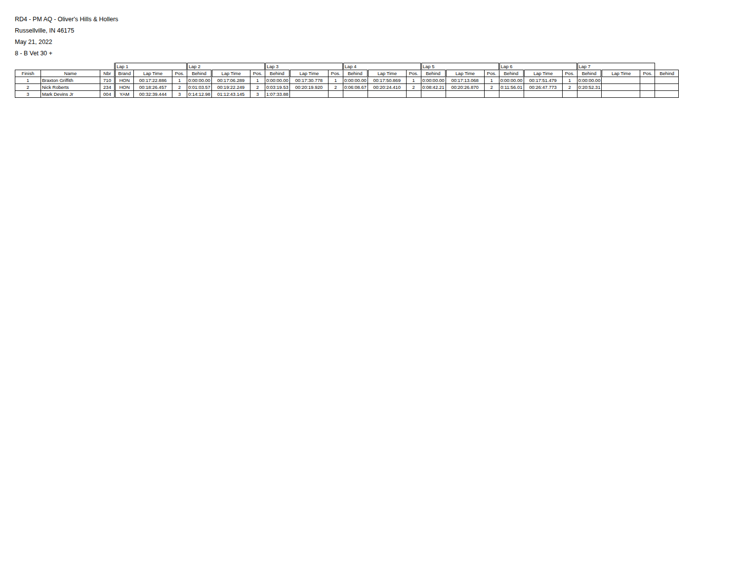RD4 - PM AQ - Oliver's Hills & Hollers
Russellville, IN 46175
May 21, 2022
8 - B Vet 30 +
| | | | Lap 1 | Lap 2 | Lap 3 | Lap 4 | Lap 5 | Lap 6 | Lap 7 |
| Finish | Name | Nbr | Brand | Lap Time | Pos. | Behind | Lap Time | Pos. | Behind | Lap Time | Pos. | Behind | Lap Time | Pos. | Behind | Lap Time | Pos. | Behind | Lap Time | Pos. | Behind | Lap Time | Pos. | Behind |
| 1 | Braxton Griffith | 710 | HON | 00:17:22.886 | 1 | 0:00:00.00 | 00:17:06.289 | 1 | 0:00:00.00 | 00:17:30.778 | 1 | 0:00:00.00 | 00:17:50.869 | 1 | 0:00:00.00 | 00:17:13.068 | 1 | 0:00:00.00 | 00:17:51.479 | 1 | 0:00:00.00 | | | |
| 2 | Nick Roberts | 234 | HON | 00:18:26.457 | 2 | 0:01:03.57 | 00:19:22.249 | 2 | 0:03:19.53 | 00:20:19.920 | 2 | 0:06:08.67 | 00:20:24.410 | 2 | 0:08:42.21 | 00:20:26.870 | 2 | 0:11:56.01 | 00:26:47.773 | 2 | 0:20:52.31 | | | |
| 3 | Mark Devins Jr | 004 | YAM | 00:32:39.444 | 3 | 0:14:12.98 | 01:12:43.145 | 3 | 1:07:33.88 | | | | | | | | | | | | | | | |